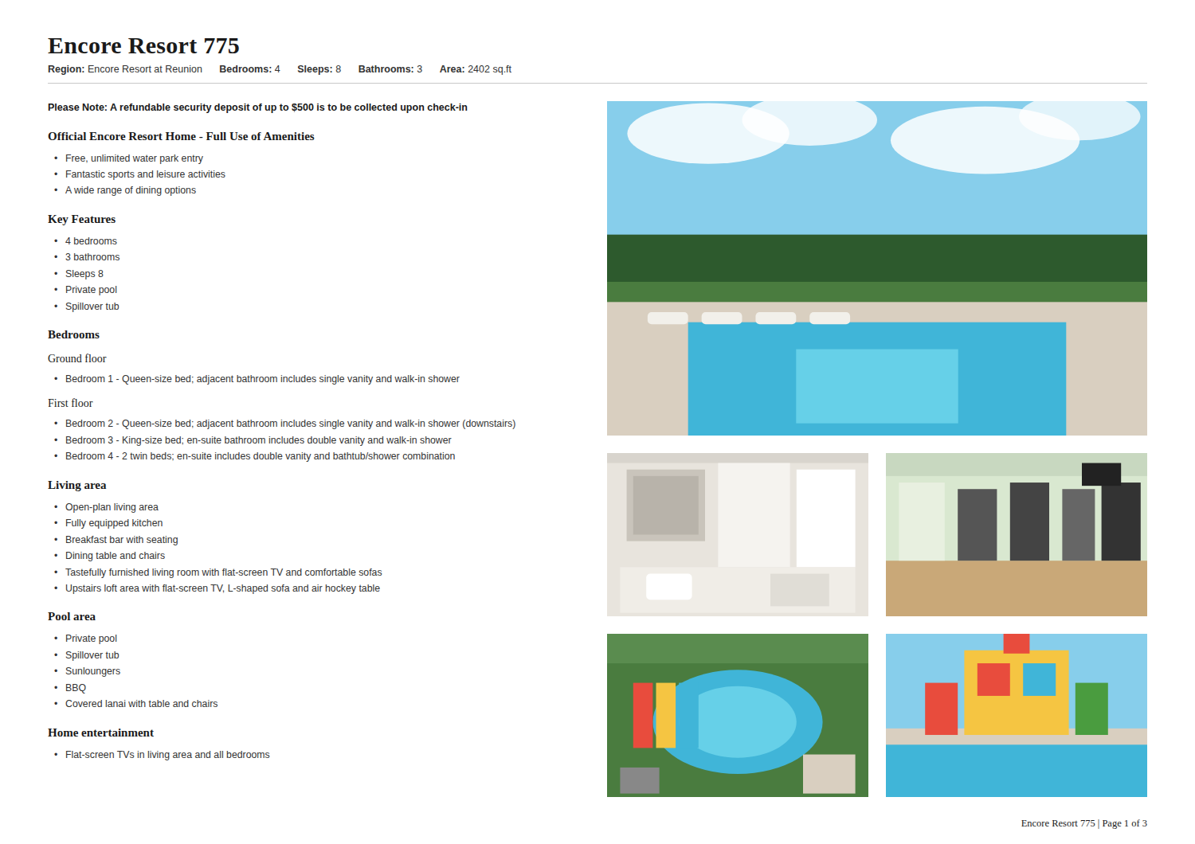Encore Resort 775
Region: Encore Resort at Reunion Bedrooms: 4 Sleeps: 8 Bathrooms: 3 Area: 2402 sq.ft
Please Note: A refundable security deposit of up to $500 is to be collected upon check-in
Official Encore Resort Home - Full Use of Amenities
Free, unlimited water park entry
Fantastic sports and leisure activities
A wide range of dining options
Key Features
4 bedrooms
3 bathrooms
Sleeps 8
Private pool
Spillover tub
Bedrooms
Ground floor
Bedroom 1 - Queen-size bed; adjacent bathroom includes single vanity and walk-in shower
First floor
Bedroom 2 - Queen-size bed; adjacent bathroom includes single vanity and walk-in shower (downstairs)
Bedroom 3 - King-size bed; en-suite bathroom includes double vanity and walk-in shower
Bedroom 4 - 2 twin beds; en-suite includes double vanity and bathtub/shower combination
Living area
Open-plan living area
Fully equipped kitchen
Breakfast bar with seating
Dining table and chairs
Tastefully furnished living room with flat-screen TV and comfortable sofas
Upstairs loft area with flat-screen TV, L-shaped sofa and air hockey table
Pool area
Private pool
Spillover tub
Sunloungers
BBQ
Covered lanai with table and chairs
Home entertainment
Flat-screen TVs in living area and all bedrooms
Encore Resort 775 | Page 1 of 3